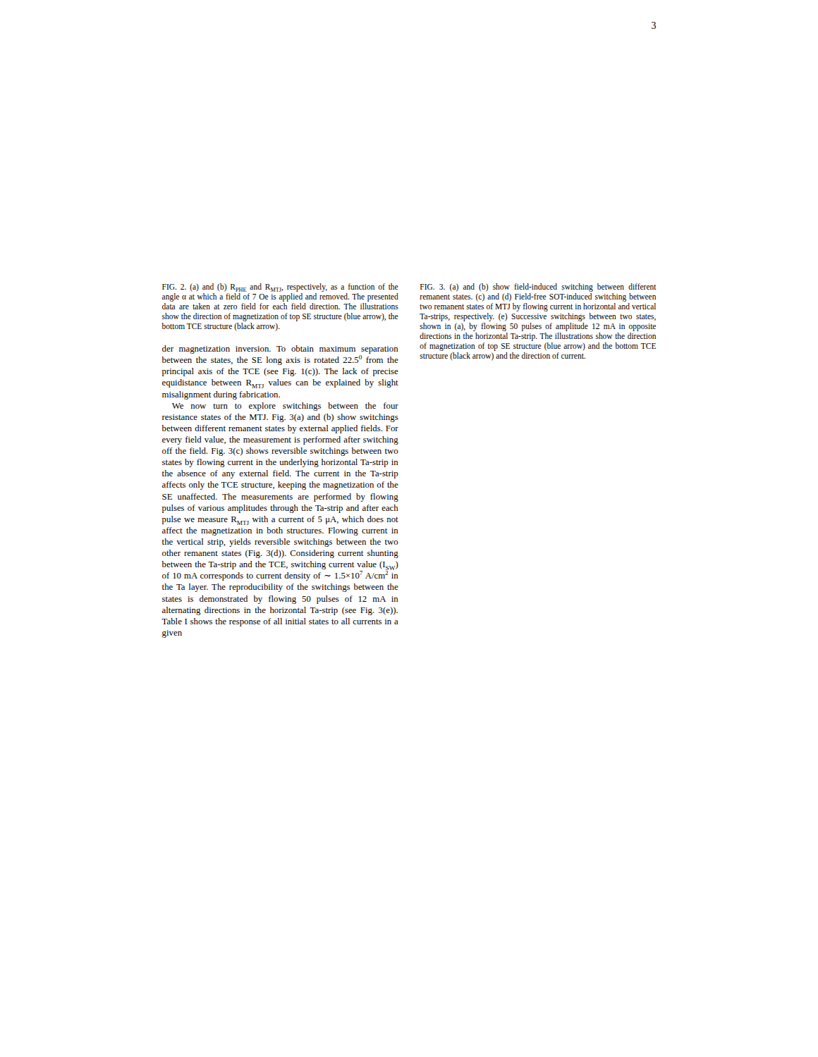3
FIG. 2. (a) and (b) RPHE and RMTJ, respectively, as a function of the angle α at which a field of 7 Oe is applied and removed. The presented data are taken at zero field for each field direction. The illustrations show the direction of magnetization of top SE structure (blue arrow), the bottom TCE structure (black arrow).
der magnetization inversion. To obtain maximum separation between the states, the SE long axis is rotated 22.50 from the principal axis of the TCE (see Fig. 1(c)). The lack of precise equidistance between RMTJ values can be explained by slight misalignment during fabrication.
We now turn to explore switchings between the four resistance states of the MTJ. Fig. 3(a) and (b) show switchings between different remanent states by external applied fields. For every field value, the measurement is performed after switching off the field. Fig. 3(c) shows reversible switchings between two states by flowing current in the underlying horizontal Ta-strip in the absence of any external field. The current in the Ta-strip affects only the TCE structure, keeping the magnetization of the SE unaffected. The measurements are performed by flowing pulses of various amplitudes through the Ta-strip and after each pulse we measure RMTJ with a current of 5 μA, which does not affect the magnetization in both structures. Flowing current in the vertical strip, yields reversible switchings between the two other remanent states (Fig. 3(d)). Considering current shunting between the Ta-strip and the TCE, switching current value (ISW) of 10 mA corresponds to current density of ∼ 1.5×107 A/cm2 in the Ta layer. The reproducibility of the switchings between the states is demonstrated by flowing 50 pulses of 12 mA in alternating directions in the horizontal Ta-strip (see Fig. 3(e)). Table I shows the response of all initial states to all currents in a given
FIG. 3. (a) and (b) show field-induced switching between different remanent states. (c) and (d) Field-free SOT-induced switching between two remanent states of MTJ by flowing current in horizontal and vertical Ta-strips, respectively. (e) Successive switchings between two states, shown in (a), by flowing 50 pulses of amplitude 12 mA in opposite directions in the horizontal Ta-strip. The illustrations show the direction of magnetization of top SE structure (blue arrow) and the bottom TCE structure (black arrow) and the direction of current.